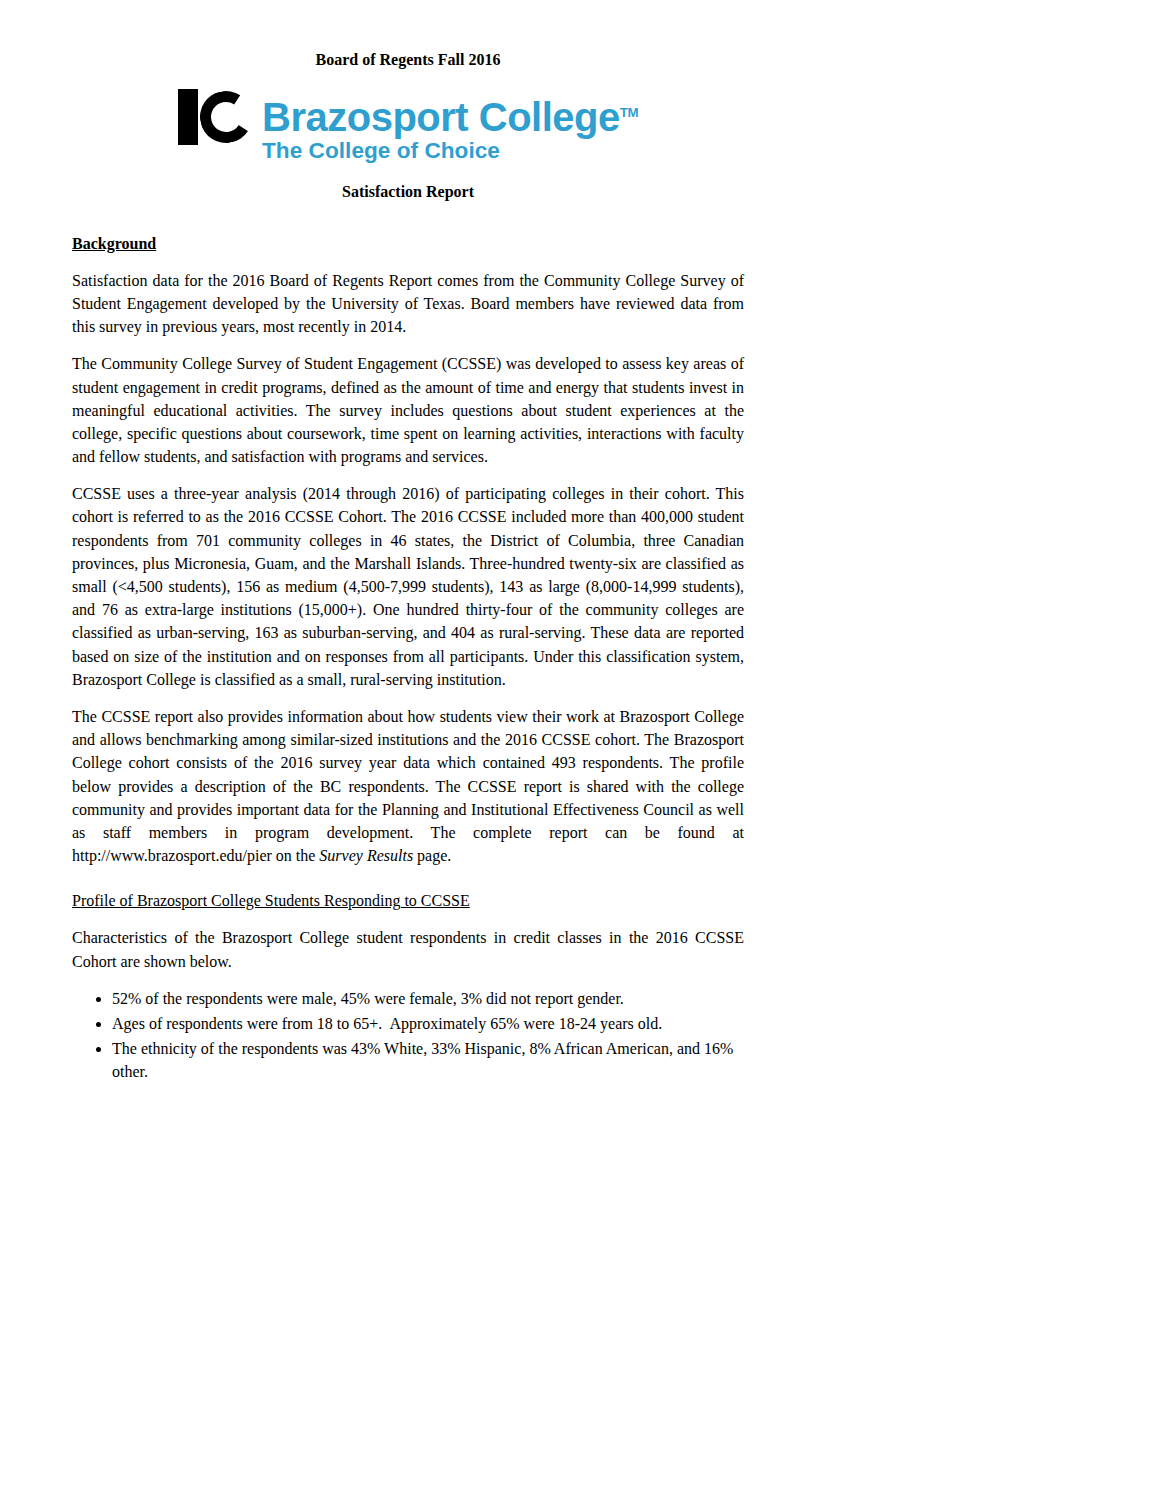Board of Regents Fall 2016
Brazosport CollegeTM
The College of Choice
Satisfaction Report
Background
Satisfaction data for the 2016 Board of Regents Report comes from the Community College Survey of Student Engagement developed by the University of Texas. Board members have reviewed data from this survey in previous years, most recently in 2014.
The Community College Survey of Student Engagement (CCSSE) was developed to assess key areas of student engagement in credit programs, defined as the amount of time and energy that students invest in meaningful educational activities. The survey includes questions about student experiences at the college, specific questions about coursework, time spent on learning activities, interactions with faculty and fellow students, and satisfaction with programs and services.
CCSSE uses a three-year analysis (2014 through 2016) of participating colleges in their cohort. This cohort is referred to as the 2016 CCSSE Cohort. The 2016 CCSSE included more than 400,000 student respondents from 701 community colleges in 46 states, the District of Columbia, three Canadian provinces, plus Micronesia, Guam, and the Marshall Islands. Three-hundred twenty-six are classified as small (<4,500 students), 156 as medium (4,500-7,999 students), 143 as large (8,000-14,999 students), and 76 as extra-large institutions (15,000+). One hundred thirty-four of the community colleges are classified as urban-serving, 163 as suburban-serving, and 404 as rural-serving. These data are reported based on size of the institution and on responses from all participants. Under this classification system, Brazosport College is classified as a small, rural-serving institution.
The CCSSE report also provides information about how students view their work at Brazosport College and allows benchmarking among similar-sized institutions and the 2016 CCSSE cohort. The Brazosport College cohort consists of the 2016 survey year data which contained 493 respondents. The profile below provides a description of the BC respondents. The CCSSE report is shared with the college community and provides important data for the Planning and Institutional Effectiveness Council as well as staff members in program development. The complete report can be found at http://www.brazosport.edu/pier on the Survey Results page.
Profile of Brazosport College Students Responding to CCSSE
Characteristics of the Brazosport College student respondents in credit classes in the 2016 CCSSE Cohort are shown below.
52% of the respondents were male, 45% were female, 3% did not report gender.
Ages of respondents were from 18 to 65+. Approximately 65% were 18-24 years old.
The ethnicity of the respondents was 43% White, 33% Hispanic, 8% African American, and 16% other.